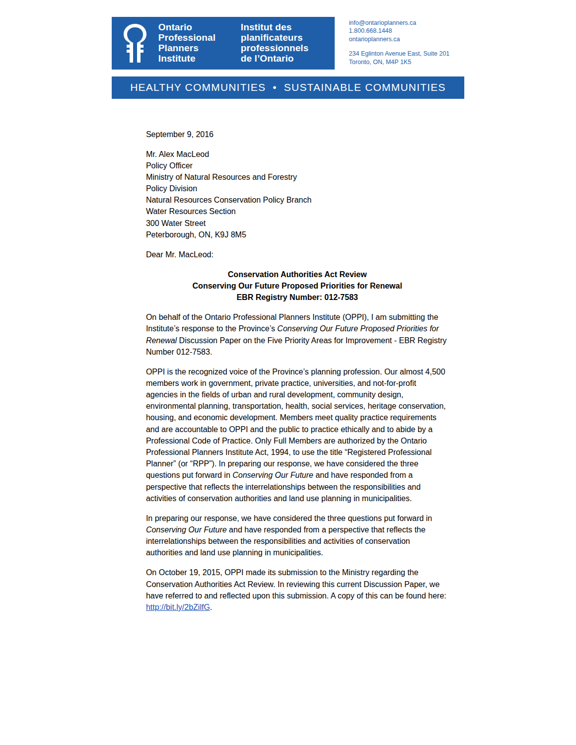Ontario
Professional
Planners
Institute
Institut des
planificateurs
professionnels
de l’Ontario
info@ontarioplanners.ca
1.800.668.1448
ontarioplanners.ca
234 Eglinton Avenue East, Suite 201
Toronto, ON, M4P 1K5
HEALTHY COMMUNITIES • SUSTAINABLE COMMUNITIES
September 9, 2016
Mr. Alex MacLeod
Policy Officer
Ministry of Natural Resources and Forestry
Policy Division
Natural Resources Conservation Policy Branch
Water Resources Section
300 Water Street
Peterborough, ON, K9J 8M5
Dear Mr. MacLeod:
Conservation Authorities Act Review
Conserving Our Future Proposed Priorities for Renewal
EBR Registry Number: 012-7583
On behalf of the Ontario Professional Planners Institute (OPPI), I am submitting the Institute’s response to the Province’s Conserving Our Future Proposed Priorities for Renewal Discussion Paper on the Five Priority Areas for Improvement - EBR Registry Number 012-7583.
OPPI is the recognized voice of the Province’s planning profession. Our almost 4,500 members work in government, private practice, universities, and not-for-profit agencies in the fields of urban and rural development, community design, environmental planning, transportation, health, social services, heritage conservation, housing, and economic development. Members meet quality practice requirements and are accountable to OPPI and the public to practice ethically and to abide by a Professional Code of Practice. Only Full Members are authorized by the Ontario Professional Planners Institute Act, 1994, to use the title “Registered Professional Planner” (or “RPP”). In preparing our response, we have considered the three questions put forward in Conserving Our Future and have responded from a perspective that reflects the interrelationships between the responsibilities and activities of conservation authorities and land use planning in municipalities.
In preparing our response, we have considered the three questions put forward in Conserving Our Future and have responded from a perspective that reflects the interrelationships between the responsibilities and activities of conservation authorities and land use planning in municipalities.
On October 19, 2015, OPPI made its submission to the Ministry regarding the Conservation Authorities Act Review. In reviewing this current Discussion Paper, we have referred to and reflected upon this submission. A copy of this can be found here: http://bit.ly/2bZilfG.